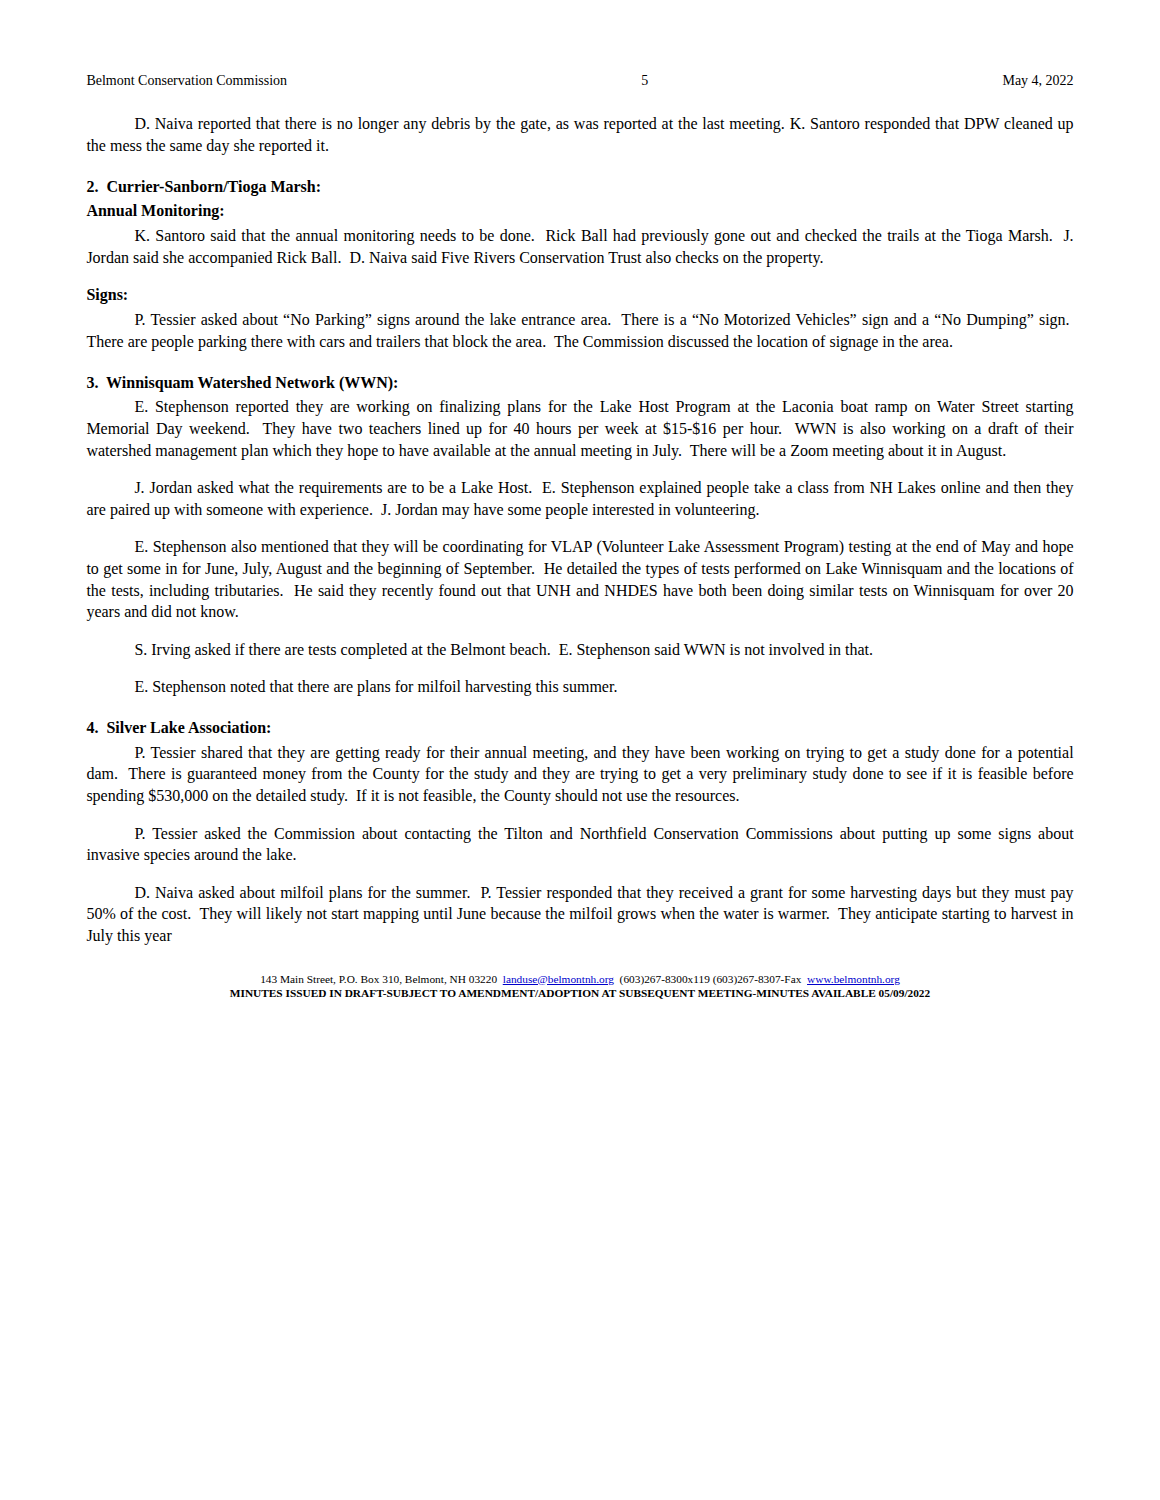Belmont Conservation Commission 5 May 4, 2022
D. Naiva reported that there is no longer any debris by the gate, as was reported at the last meeting. K. Santoro responded that DPW cleaned up the mess the same day she reported it.
2. Currier-Sanborn/Tioga Marsh:
Annual Monitoring:
K. Santoro said that the annual monitoring needs to be done. Rick Ball had previously gone out and checked the trails at the Tioga Marsh. J. Jordan said she accompanied Rick Ball. D. Naiva said Five Rivers Conservation Trust also checks on the property.
Signs:
P. Tessier asked about “No Parking” signs around the lake entrance area. There is a “No Motorized Vehicles” sign and a “No Dumping” sign. There are people parking there with cars and trailers that block the area. The Commission discussed the location of signage in the area.
3. Winnisquam Watershed Network (WWN):
E. Stephenson reported they are working on finalizing plans for the Lake Host Program at the Laconia boat ramp on Water Street starting Memorial Day weekend. They have two teachers lined up for 40 hours per week at $15-$16 per hour. WWN is also working on a draft of their watershed management plan which they hope to have available at the annual meeting in July. There will be a Zoom meeting about it in August.
J. Jordan asked what the requirements are to be a Lake Host. E. Stephenson explained people take a class from NH Lakes online and then they are paired up with someone with experience. J. Jordan may have some people interested in volunteering.
E. Stephenson also mentioned that they will be coordinating for VLAP (Volunteer Lake Assessment Program) testing at the end of May and hope to get some in for June, July, August and the beginning of September. He detailed the types of tests performed on Lake Winnisquam and the locations of the tests, including tributaries. He said they recently found out that UNH and NHDES have both been doing similar tests on Winnisquam for over 20 years and did not know.
S. Irving asked if there are tests completed at the Belmont beach. E. Stephenson said WWN is not involved in that.
E. Stephenson noted that there are plans for milfoil harvesting this summer.
4. Silver Lake Association:
P. Tessier shared that they are getting ready for their annual meeting, and they have been working on trying to get a study done for a potential dam. There is guaranteed money from the County for the study and they are trying to get a very preliminary study done to see if it is feasible before spending $530,000 on the detailed study. If it is not feasible, the County should not use the resources.
P. Tessier asked the Commission about contacting the Tilton and Northfield Conservation Commissions about putting up some signs about invasive species around the lake.
D. Naiva asked about milfoil plans for the summer. P. Tessier responded that they received a grant for some harvesting days but they must pay 50% of the cost. They will likely not start mapping until June because the milfoil grows when the water is warmer. They anticipate starting to harvest in July this year
143 Main Street, P.O. Box 310, Belmont, NH 03220 landuse@belmontnh.org (603)267-8300x119 (603)267-8307-Fax www.belmontnh.org
MINUTES ISSUED IN DRAFT-SUBJECT TO AMENDMENT/ADOPTION AT SUBSEQUENT MEETING-MINUTES AVAILABLE 05/09/2022